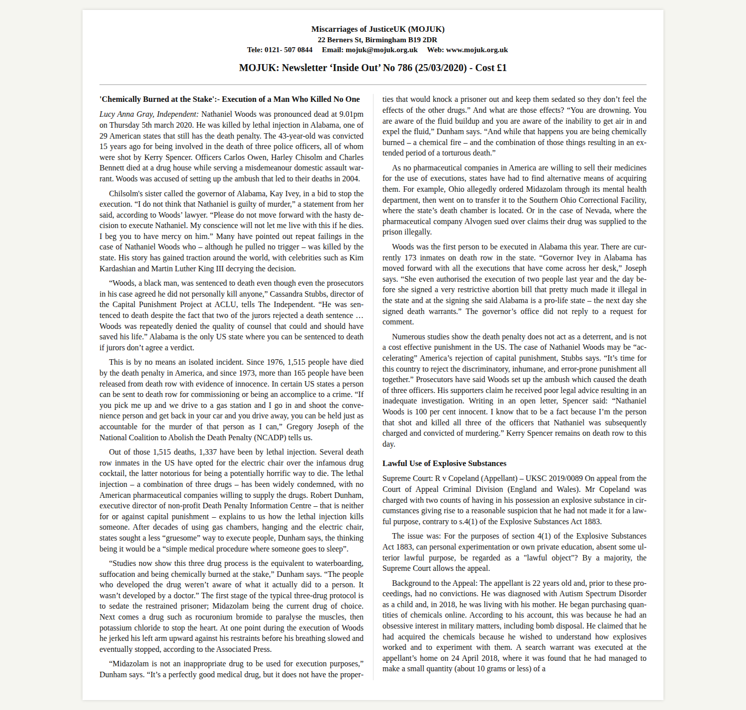Miscarriages of JusticeUK (MOJUK)
22 Berners St, Birmingham B19 2DR
Tele: 0121- 507 0844 Email: mojuk@mojuk.org.uk Web: www.mojuk.org.uk
MOJUK: Newsletter ‘Inside Out’ No 786 (25/03/2020) - Cost £1
'Chemically Burned at the Stake':- Execution of a Man Who Killed No One
Lucy Anna Gray, Independent: Nathaniel Woods was pronounced dead at 9.01pm on Thursday 5th march 2020. He was killed by lethal injection in Alabama, one of 29 American states that still has the death penalty. The 43-year-old was convicted 15 years ago for being involved in the death of three police officers, all of whom were shot by Kerry Spencer. Officers Carlos Owen, Harley Chisolm and Charles Bennett died at a drug house while serving a misdemeanour domestic assault warrant. Woods was accused of setting up the ambush that led to their deaths in 2004.
Chilsolm's sister called the governor of Alabama, Kay Ivey, in a bid to stop the execution. “I do not think that Nathaniel is guilty of murder,” a statement from her said, according to Woods’ lawyer. “Please do not move forward with the hasty decision to execute Nathaniel. My conscience will not let me live with this if he dies. I beg you to have mercy on him.” Many have pointed out repeat failings in the case of Nathaniel Woods who – although he pulled no trigger – was killed by the state. His story has gained traction around the world, with celebrities such as Kim Kardashian and Martin Luther King III decrying the decision.
“Woods, a black man, was sentenced to death even though even the prosecutors in his case agreed he did not personally kill anyone,” Cassandra Stubbs, director of the Capital Punishment Project at ACLU, tells The Independent. “He was sentenced to death despite the fact that two of the jurors rejected a death sentence … Woods was repeatedly denied the quality of counsel that could and should have saved his life.” Alabama is the only US state where you can be sentenced to death if jurors don’t agree a verdict.
This is by no means an isolated incident. Since 1976, 1,515 people have died by the death penalty in America, and since 1973, more than 165 people have been released from death row with evidence of innocence. In certain US states a person can be sent to death row for commissioning or being an accomplice to a crime. “If you pick me up and we drive to a gas station and I go in and shoot the convenience person and get back in your car and you drive away, you can be held just as accountable for the murder of that person as I can,” Gregory Joseph of the National Coalition to Abolish the Death Penalty (NCADP) tells us.
Out of those 1,515 deaths, 1,337 have been by lethal injection. Several death row inmates in the US have opted for the electric chair over the infamous drug cocktail, the latter notorious for being a potentially horrific way to die. The lethal injection – a combination of three drugs – has been widely condemned, with no American pharmaceutical companies willing to supply the drugs. Robert Dunham, executive director of non-profit Death Penalty Information Centre – that is neither for or against capital punishment – explains to us how the lethal injection kills someone. After decades of using gas chambers, hanging and the electric chair, states sought a less “gruesome” way to execute people, Dunham says, the thinking being it would be a “simple medical procedure where someone goes to sleep”.
“Studies now show this three drug process is the equivalent to waterboarding, suffocation and being chemically burned at the stake,” Dunham says. “The people who developed the drug weren’t aware of what it actually did to a person. It wasn’t developed by a doctor.” The first stage of the typical three-drug protocol is to sedate the restrained prisoner; Midazolam being the current drug of choice. Next comes a drug such as rocuronium bromide to paralyse the muscles, then potassium chloride to stop the heart. At one point during the execution of Woods he jerked his left arm upward against his restraints before his breathing slowed and eventually stopped, according to the Associated Press.
“Midazolam is not an inappropriate drug to be used for execution purposes,” Dunham says. “It’s a perfectly good medical drug, but it does not have the properties that would knock a prisoner out and keep them sedated so they don’t feel the effects of the other drugs.” And what are those effects? “You are drowning. You are aware of the fluid buildup and you are aware of the inability to get air in and expel the fluid,” Dunham says. “And while that happens you are being chemically burned – a chemical fire – and the combination of those things resulting in an extended period of a torturous death.”
As no pharmaceutical companies in America are willing to sell their medicines for the use of executions, states have had to find alternative means of acquiring them. For example, Ohio allegedly ordered Midazolam through its mental health department, then went on to transfer it to the Southern Ohio Correctional Facility, where the state’s death chamber is located. Or in the case of Nevada, where the pharmaceutical company Alvogen sued over claims their drug was supplied to the prison illegally.
Woods was the first person to be executed in Alabama this year. There are currently 173 inmates on death row in the state. “Governor Ivey in Alabama has moved forward with all the executions that have come across her desk,” Joseph says. “She even authorised the execution of two people last year and the day before she signed a very restrictive abortion bill that pretty much made it illegal in the state and at the signing she said Alabama is a pro-life state – the next day she signed death warrants.” The governor’s office did not reply to a request for comment.
Numerous studies show the death penalty does not act as a deterrent, and is not a cost effective punishment in the US. The case of Nathaniel Woods may be “accelerating” America’s rejection of capital punishment, Stubbs says. “It’s time for this country to reject the discriminatory, inhumane, and error-prone punishment all together.” Prosecutors have said Woods set up the ambush which caused the death of three officers. His supporters claim he received poor legal advice resulting in an inadequate investigation. Writing in an open letter, Spencer said: “Nathaniel Woods is 100 per cent innocent. I know that to be a fact because I’m the person that shot and killed all three of the officers that Nathaniel was subsequently charged and convicted of murdering.” Kerry Spencer remains on death row to this day.
Lawful Use of Explosive Substances
Supreme Court: R v Copeland (Appellant) – UKSC 2019/0089 On appeal from the Court of Appeal Criminal Division (England and Wales). Mr Copeland was charged with two counts of having in his possession an explosive substance in circumstances giving rise to a reasonable suspicion that he had not made it for a lawful purpose, contrary to s.4(1) of the Explosive Substances Act 1883.
The issue was: For the purposes of section 4(1) of the Explosive Substances Act 1883, can personal experimentation or own private education, absent some ulterior lawful purpose, be regarded as a "lawful object"? By a majority, the Supreme Court allows the appeal.
Background to the Appeal: The appellant is 22 years old and, prior to these proceedings, had no convictions. He was diagnosed with Autism Spectrum Disorder as a child and, in 2018, he was living with his mother. He began purchasing quantities of chemicals online. According to his account, this was because he had an obsessive interest in military matters, including bomb disposal. He claimed that he had acquired the chemicals because he wished to understand how explosives worked and to experiment with them. A search warrant was executed at the appellant’s home on 24 April 2018, where it was found that he had managed to make a small quantity (about 10 grams or less) of a